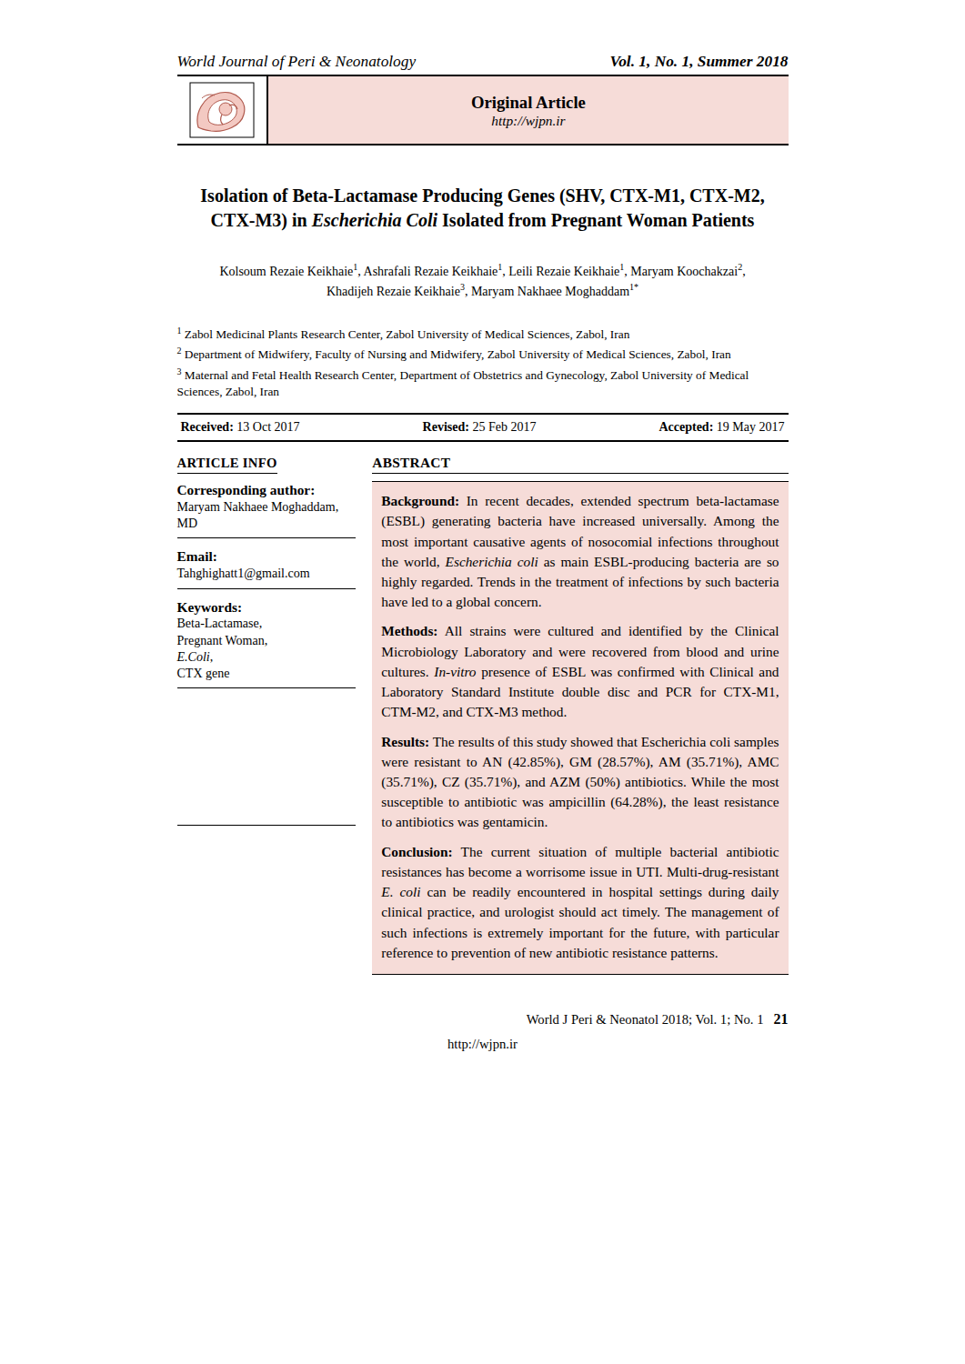World Journal of Peri & Neonatology
Vol. 1, No. 1, Summer 2018
Original Article
http://wjpn.ir
Isolation of Beta-Lactamase Producing Genes (SHV, CTX-M1, CTX-M2, CTX-M3) in Escherichia Coli Isolated from Pregnant Woman Patients
Kolsoum Rezaie Keikhaie1, Ashrafali Rezaie Keikhaie1, Leili Rezaie Keikhaie1, Maryam Koochakzai2,
Khadijeh Rezaie Keikhaie3, Maryam Nakhaee Moghaddam1*
1 Zabol Medicinal Plants Research Center, Zabol University of Medical Sciences, Zabol, Iran
2 Department of Midwifery, Faculty of Nursing and Midwifery, Zabol University of Medical Sciences, Zabol, Iran
3 Maternal and Fetal Health Research Center, Department of Obstetrics and Gynecology, Zabol University of Medical Sciences, Zabol, Iran
Received: 13 Oct 2017
Revised: 25 Feb 2017
Accepted: 19 May 2017
ARTICLE INFO
Corresponding author: Maryam Nakhaee Moghaddam, MD
Email: Tahghighatt1@gmail.com
Keywords: Beta-Lactamase,
Pregnant Woman,
E.Coli,
CTX gene
ABSTRACT
Background: In recent decades, extended spectrum beta-lactamase (ESBL) generating bacteria have increased universally. Among the most important causative agents of nosocomial infections throughout the world, Escherichia coli as main ESBL-producing bacteria are so highly regarded. Trends in the treatment of infections by such bacteria have led to a global concern.
Methods: All strains were cultured and identified by the Clinical Microbiology Laboratory and were recovered from blood and urine cultures. In-vitro presence of ESBL was confirmed with Clinical and Laboratory Standard Institute double disc and PCR for CTX-M1, CTM-M2, and CTX-M3 method.
Results: The results of this study showed that Escherichia coli samples were resistant to AN (42.85%), GM (28.57%), AM (35.71%), AMC (35.71%), CZ (35.71%), and AZM (50%) antibiotics. While the most susceptible to antibiotic was ampicillin (64.28%), the least resistance to antibiotics was gentamicin.
Conclusion: The current situation of multiple bacterial antibiotic resistances has become a worrisome issue in UTI. Multi-drug-resistant E. coli can be readily encountered in hospital settings during daily clinical practice, and urologist should act timely. The management of such infections is extremely important for the future, with particular reference to prevention of new antibiotic resistance patterns.
World J Peri & Neonatol 2018; Vol. 1; No. 1 21
http://wjpn.ir